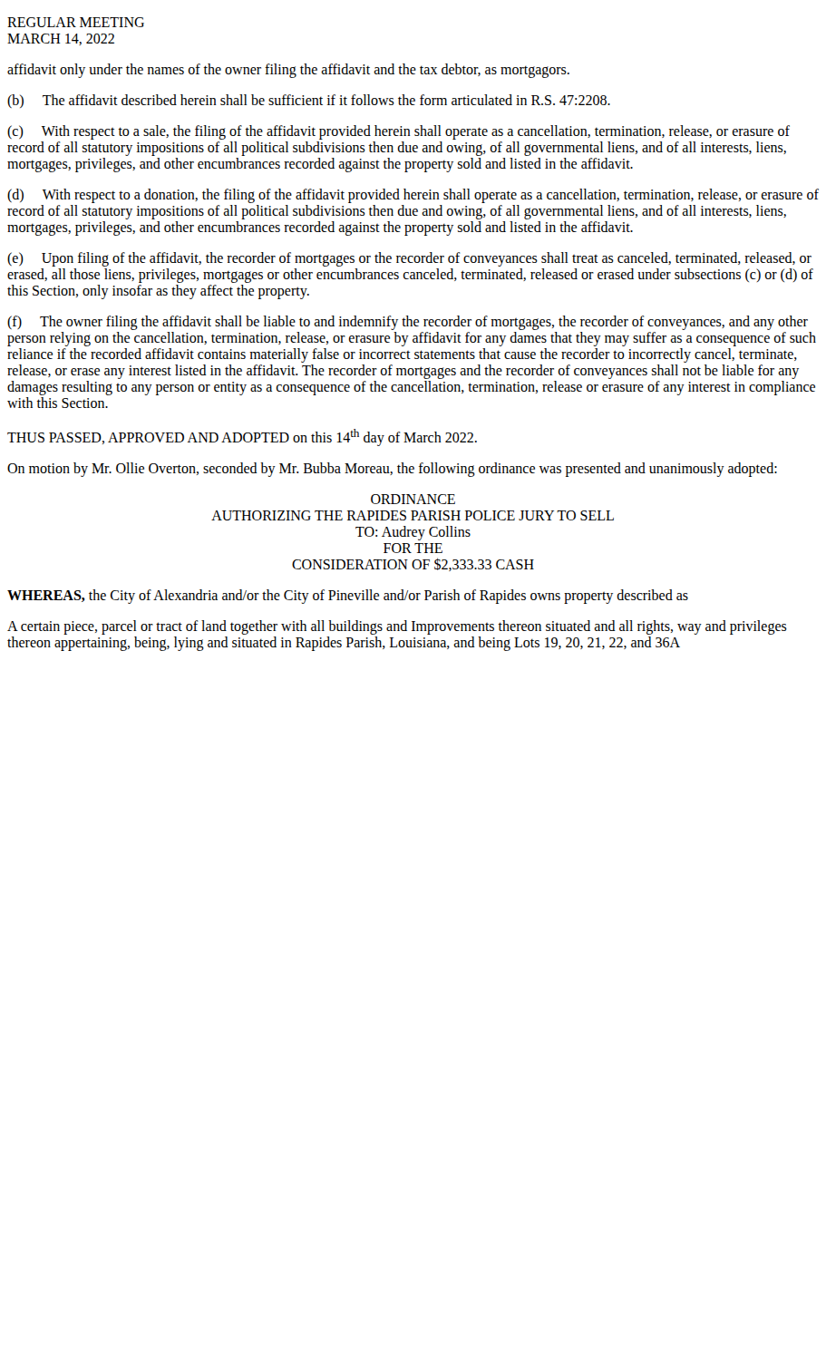REGULAR MEETING
MARCH 14, 2022
affidavit only under the names of the owner filing the affidavit and the tax debtor, as mortgagors.
(b) The affidavit described herein shall be sufficient if it follows the form articulated in R.S. 47:2208.
(c) With respect to a sale, the filing of the affidavit provided herein shall operate as a cancellation, termination, release, or erasure of record of all statutory impositions of all political subdivisions then due and owing, of all governmental liens, and of all interests, liens, mortgages, privileges, and other encumbrances recorded against the property sold and listed in the affidavit.
(d) With respect to a donation, the filing of the affidavit provided herein shall operate as a cancellation, termination, release, or erasure of record of all statutory impositions of all political subdivisions then due and owing, of all governmental liens, and of all interests, liens, mortgages, privileges, and other encumbrances recorded against the property sold and listed in the affidavit.
(e) Upon filing of the affidavit, the recorder of mortgages or the recorder of conveyances shall treat as canceled, terminated, released, or erased, all those liens, privileges, mortgages or other encumbrances canceled, terminated, released or erased under subsections (c) or (d) of this Section, only insofar as they affect the property.
(f) The owner filing the affidavit shall be liable to and indemnify the recorder of mortgages, the recorder of conveyances, and any other person relying on the cancellation, termination, release, or erasure by affidavit for any dames that they may suffer as a consequence of such reliance if the recorded affidavit contains materially false or incorrect statements that cause the recorder to incorrectly cancel, terminate, release, or erase any interest listed in the affidavit. The recorder of mortgages and the recorder of conveyances shall not be liable for any damages resulting to any person or entity as a consequence of the cancellation, termination, release or erasure of any interest in compliance with this Section.
THUS PASSED, APPROVED AND ADOPTED on this 14th day of March 2022.
On motion by Mr. Ollie Overton, seconded by Mr. Bubba Moreau, the following ordinance was presented and unanimously adopted:
ORDINANCE
AUTHORIZING THE RAPIDES PARISH POLICE JURY TO SELL
TO: Audrey Collins
FOR THE
CONSIDERATION OF $2,333.33 CASH
WHEREAS, the City of Alexandria and/or the City of Pineville and/or Parish of Rapides owns property described as
A certain piece, parcel or tract of land together with all buildings and Improvements thereon situated and all rights, way and privileges thereon appertaining, being, lying and situated in Rapides Parish, Louisiana, and being Lots 19, 20, 21, 22, and 36A